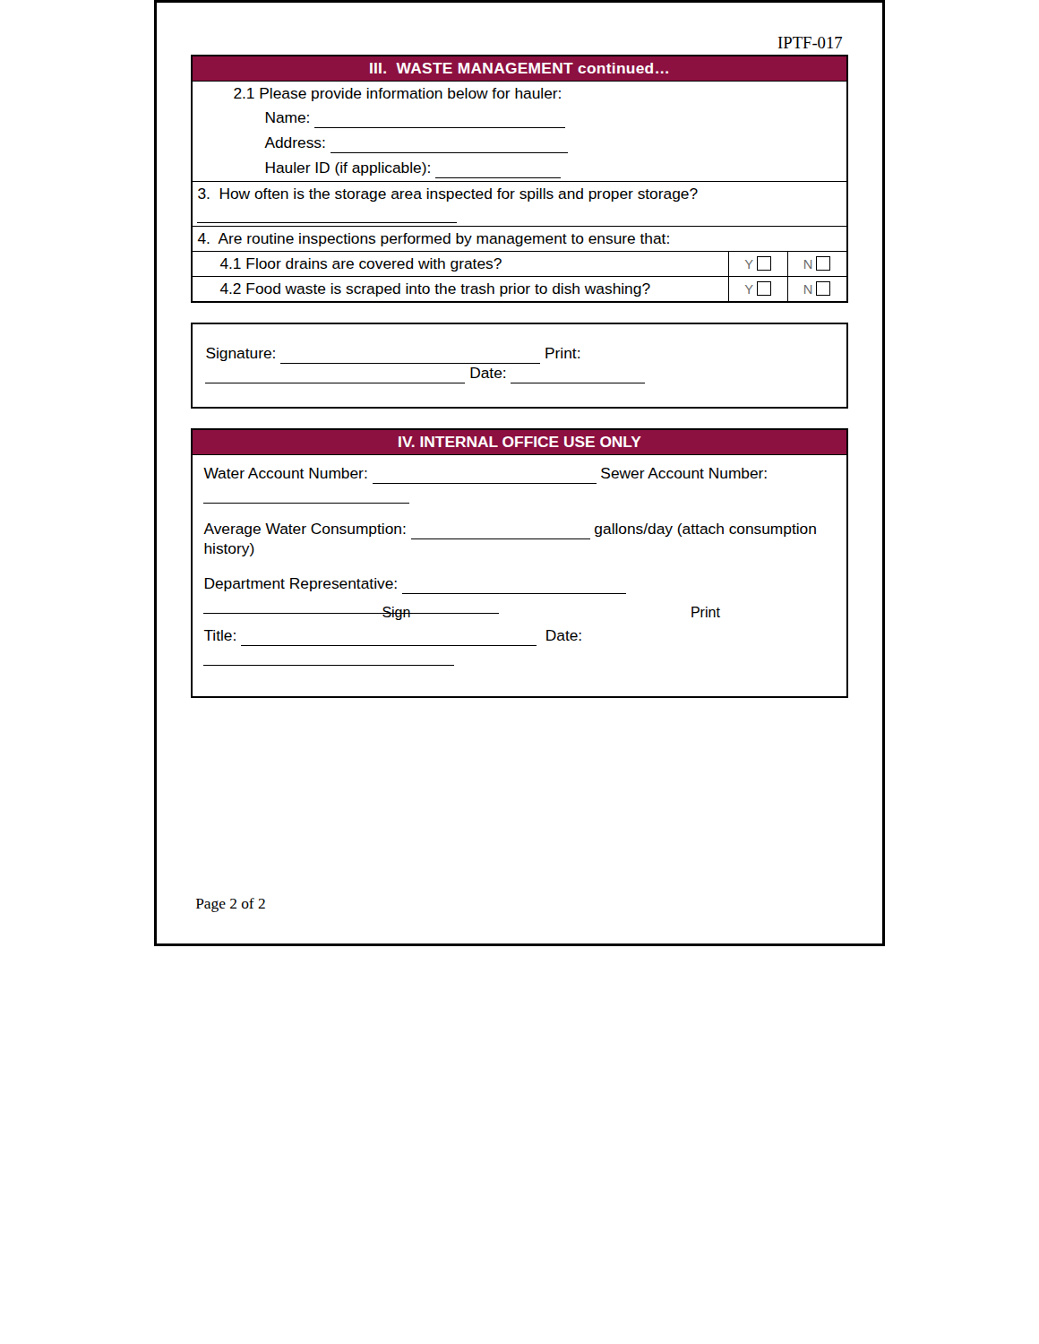IPTF-017
| III. WASTE MANAGEMENT continued… |
| 2.1 Please provide information below for hauler: Name: Address: Hauler ID (if applicable): |
| 3. How often is the storage area inspected for spills and proper storage? |
| 4. Are routine inspections performed by management to ensure that: |
| 4.1 Floor drains are covered with grates? | Y | N |
| 4.2 Food waste is scraped into the trash prior to dish washing? | Y | N |
Signature: Print: Date:
IV. INTERNAL OFFICE USE ONLY
Water Account Number: Sewer Account Number:
Average Water Consumption: gallons/day (attach consumption history)
Department Representative:
Sign Print
Title: Date:
Page 2 of 2